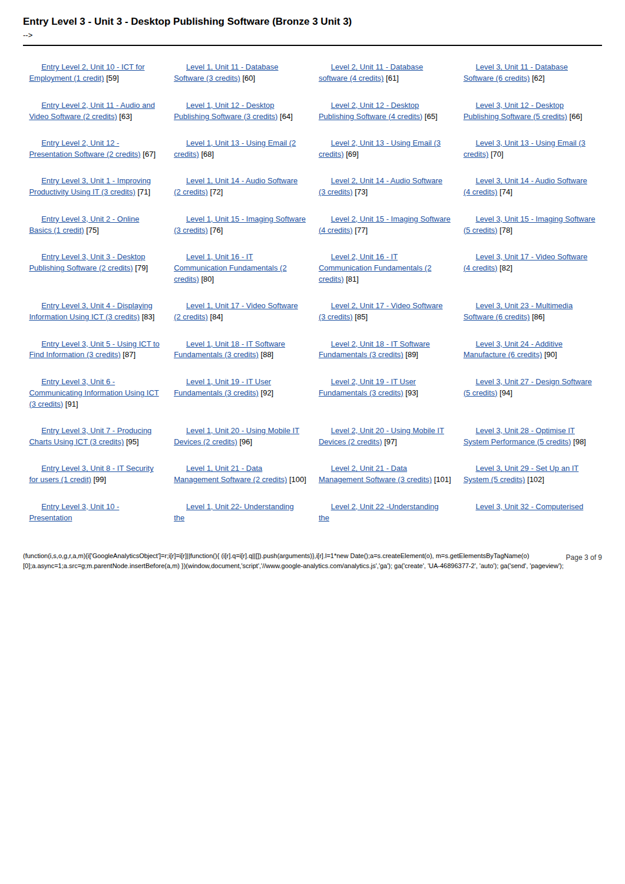Entry Level 3 - Unit 3 - Desktop Publishing Software (Bronze 3 Unit 3)
-->
| Entry Level 2, Unit 10 - ICT for Employment (1 credit) [59] | Level 1, Unit 11 - Database Software (3 credits) [60] | Level 2, Unit 11 - Database software (4 credits) [61] | Level 3, Unit 11 - Database Software (6 credits) [62] |
| Entry Level 2, Unit 11 - Audio and Video Software (2 credits) [63] | Level 1, Unit 12 - Desktop Publishing Software (3 credits) [64] | Level 2, Unit 12 - Desktop Publishing Software (4 credits) [65] | Level 3, Unit 12 - Desktop Publishing Software (5 credits) [66] |
| Entry Level 2, Unit 12 - Presentation Software (2 credits) [67] | Level 1, Unit 13 - Using Email (2 credits) [68] | Level 2, Unit 13 - Using Email (3 credits) [69] | Level 3, Unit 13 - Using Email (3 credits) [70] |
| Entry Level 3, Unit 1 - Improving Productivity Using IT (3 credits) [71] | Level 1, Unit 14 - Audio Software (2 credits) [72] | Level 2, Unit 14 - Audio Software (3 credits) [73] | Level 3, Unit 14 - Audio Software (4 credits) [74] |
| Entry Level 3, Unit 2 - Online Basics (1 credit) [75] | Level 1, Unit 15 - Imaging Software (3 credits) [76] | Level 2, Unit 15 - Imaging Software (4 credits) [77] | Level 3, Unit 15 - Imaging Software (5 credits) [78] |
| Entry Level 3, Unit 3 - Desktop Publishing Software (2 credits) [79] | Level 1, Unit 16 - IT Communication Fundamentals (2 credits) [80] | Level 2, Unit 16 - IT Communication Fundamentals (2 credits) [81] | Level 3, Unit 17 - Video Software (4 credits) [82] |
| Entry Level 3, Unit 4 - Displaying Information Using ICT (3 credits) [83] | Level 1, Unit 17 - Video Software (2 credits) [84] | Level 2, Unit 17 - Video Software (3 credits) [85] | Level 3, Unit 23 - Multimedia Software (6 credits) [86] |
| Entry Level 3, Unit 5 - Using ICT to Find Information (3 credits) [87] | Level 1, Unit 18 - IT Software Fundamentals (3 credits) [88] | Level 2, Unit 18 - IT Software Fundamentals (3 credits) [89] | Level 3, Unit 24 - Additive Manufacture (6 credits) [90] |
| Entry Level 3, Unit 6 - Communicating Information Using ICT (3 credits) [91] | Level 1, Unit 19 - IT User Fundamentals (3 credits) [92] | Level 2, Unit 19 - IT User Fundamentals (3 credits) [93] | Level 3, Unit 27 - Design Software (5 credits) [94] |
| Entry Level 3, Unit 7 - Producing Charts Using ICT (3 credits) [95] | Level 1, Unit 20 - Using Mobile IT Devices (2 credits) [96] | Level 2, Unit 20 - Using Mobile IT Devices (2 credits) [97] | Level 3, Unit 28 - Optimise IT System Performance (5 credits) [98] |
| Entry Level 3, Unit 8 - IT Security for users (1 credit) [99] | Level 1, Unit 21 - Data Management Software (2 credits) [100] | Level 2, Unit 21 - Data Management Software (3 credits) [101] | Level 3, Unit 29 - Set Up an IT System (5 credits) [102] |
| Entry Level 3, Unit 10 - Presentation | Level 1, Unit 22- Understanding the | Level 2, Unit 22 -Understanding the | Level 3, Unit 32 - Computerised |
(function(i,s,o,g,r,a,m){i['GoogleAnalyticsObject']=r;i[r]=i[r]||function(){ (i[r].q=i[r].q||[]).push(arguments)},i[r].l=1*new Date();a=s.createElement(o), m=s.getElementsByTagName(o)[0];a.async=1;a.src=g;m.parentNode.insertBefore(a,m) })(window,document,'script','//www.google-analytics.com/analytics.js','ga'); ga('create', 'UA-46896377-2', 'auto'); ga('send', 'pageview'); Page 3 of 9